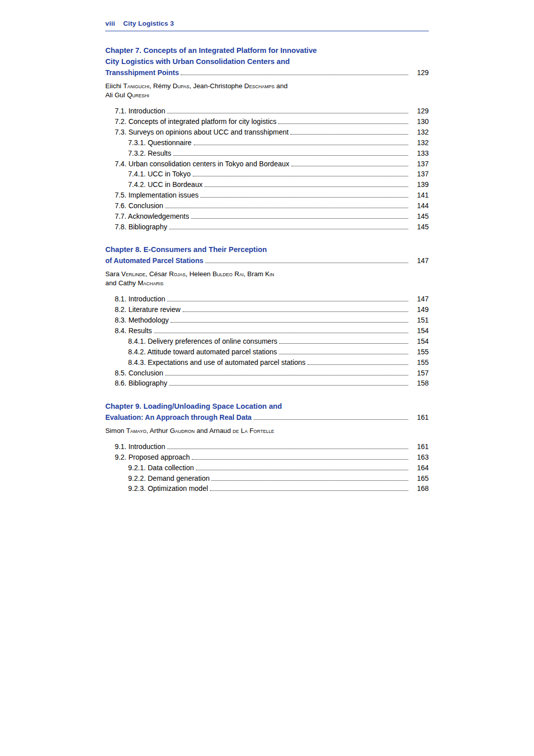viii City Logistics 3
Chapter 7. Concepts of an Integrated Platform for Innovative
City Logistics with Urban Consolidation Centers and
Transshipment Points 129
Eiichi Taniguchi, Rémy Dupas, Jean-Christophe Deschamps and
Ali Gul Qureshi
7.1. Introduction 129
7.2. Concepts of integrated platform for city logistics 130
7.3. Surveys on opinions about UCC and transshipment 132
7.3.1. Questionnaire 132
7.3.2. Results 133
7.4. Urban consolidation centers in Tokyo and Bordeaux 137
7.4.1. UCC in Tokyo 137
7.4.2. UCC in Bordeaux 139
7.5. Implementation issues 141
7.6. Conclusion 144
7.7. Acknowledgements 145
7.8. Bibliography 145
Chapter 8. E-Consumers and Their Perception
of Automated Parcel Stations 147
Sara Verlinde, César Rojas, Heleen Buldeo Rai, Bram Kin
and Cathy Macharis
8.1. Introduction 147
8.2. Literature review 149
8.3. Methodology 151
8.4. Results 154
8.4.1. Delivery preferences of online consumers 154
8.4.2. Attitude toward automated parcel stations 155
8.4.3. Expectations and use of automated parcel stations 155
8.5. Conclusion 157
8.6. Bibliography 158
Chapter 9. Loading/Unloading Space Location and
Evaluation: An Approach through Real Data 161
Simon Tamayo, Arthur Gaudron and Arnaud de La Fortelle
9.1. Introduction 161
9.2. Proposed approach 163
9.2.1. Data collection 164
9.2.2. Demand generation 165
9.2.3. Optimization model 168